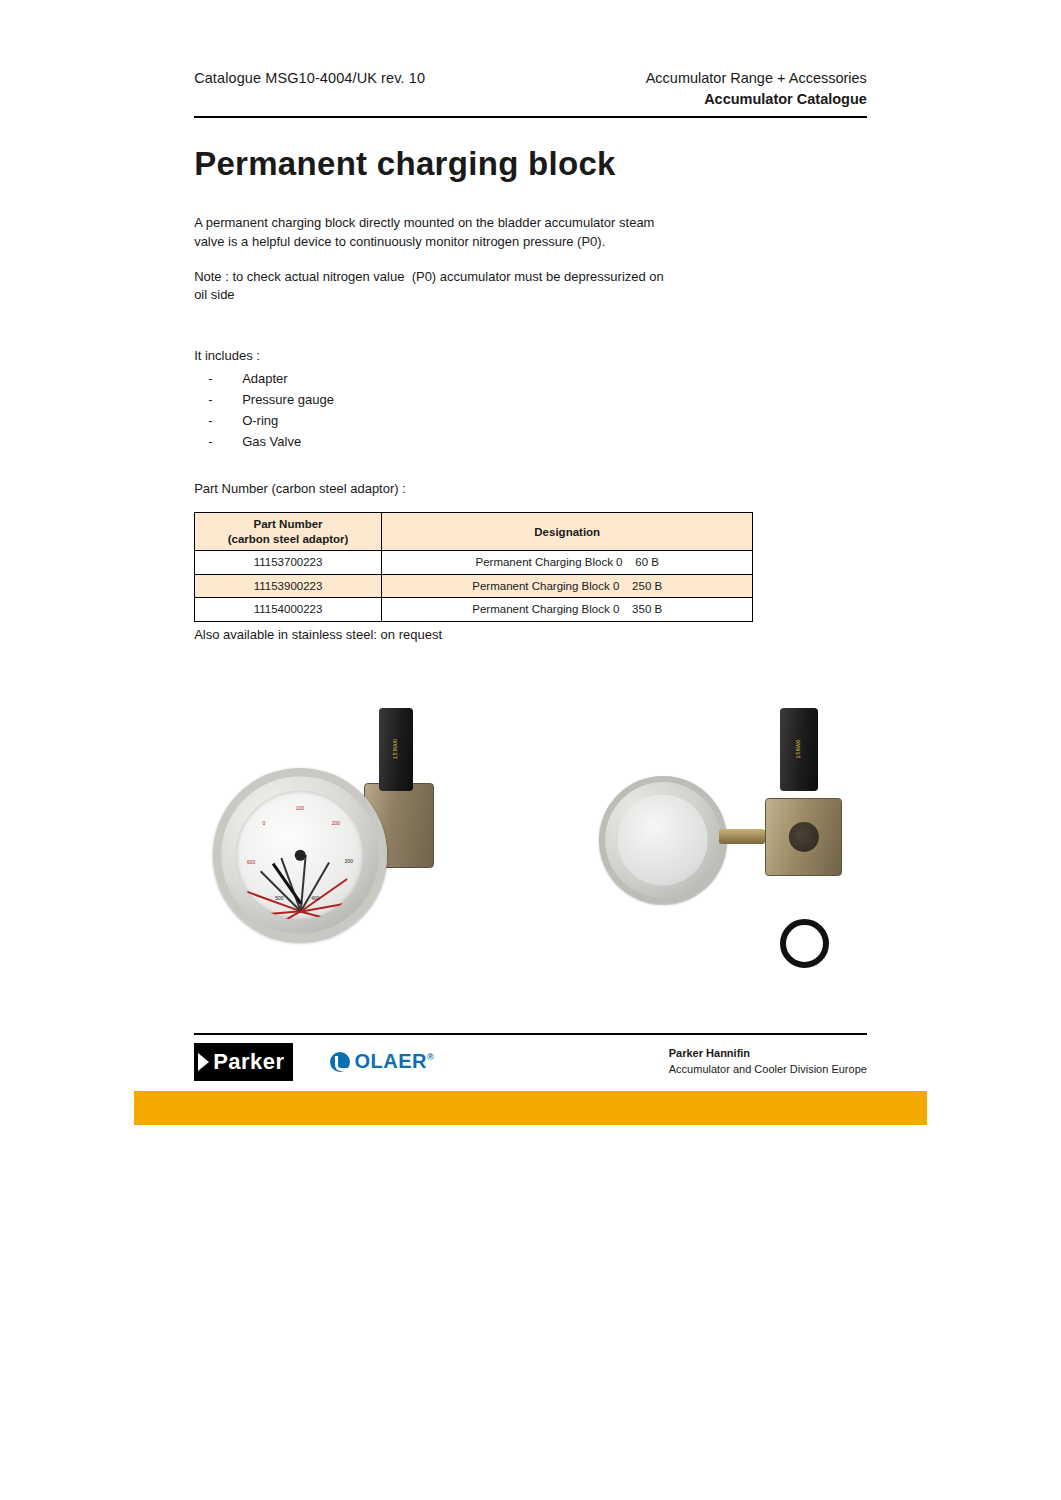Catalogue MSG10-4004/UK rev. 10
Accumulator Range + Accessories
Accumulator Catalogue
Permanent charging block
A permanent charging block directly mounted on the bladder accumulator steam valve is a helpful device to continuously monitor nitrogen pressure (P0).
Note : to check actual nitrogen value (P0) accumulator must be depressurized on oil side
It includes :
Adapter
Pressure gauge
O-ring
Gas Valve
Part Number (carbon steel adaptor) :
| Part Number (carbon steel adaptor) | Designation |
| --- | --- |
| 11153700223 | Permanent Charging Block 0 60 B |
| 11153900223 | Permanent Charging Block 0 250 B |
| 11154000223 | Permanent Charging Block 0 350 B |
Also available in stainless steel: on request
1.5 MAXI
0 100 200 300 400 500 600
1.5 MAXI
Parker
OLAER®
Parker Hannifin
Accumulator and Cooler Division Europe